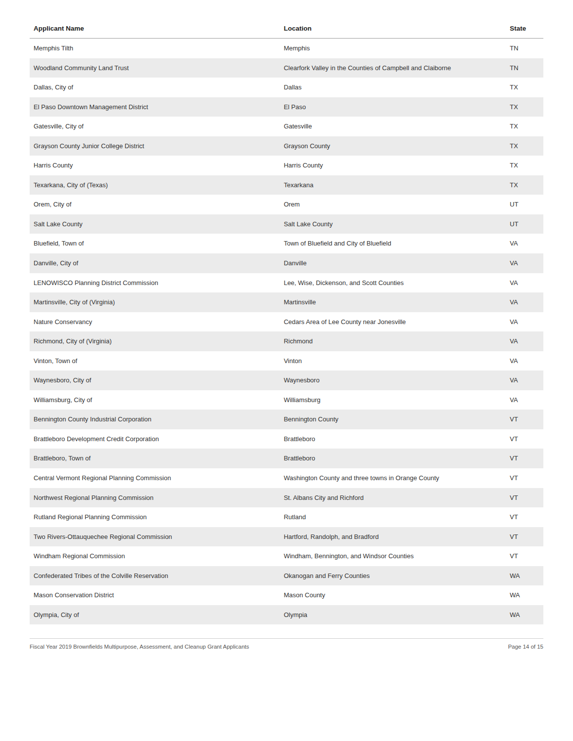| Applicant Name | Location | State |
| --- | --- | --- |
| Memphis Tilth | Memphis | TN |
| Woodland Community Land Trust | Clearfork Valley in the Counties of Campbell and Claiborne | TN |
| Dallas, City of | Dallas | TX |
| El Paso Downtown Management District | El Paso | TX |
| Gatesville, City of | Gatesville | TX |
| Grayson County Junior College District | Grayson County | TX |
| Harris County | Harris County | TX |
| Texarkana, City of (Texas) | Texarkana | TX |
| Orem, City of | Orem | UT |
| Salt Lake County | Salt Lake County | UT |
| Bluefield, Town of | Town of Bluefield and City of Bluefield | VA |
| Danville, City of | Danville | VA |
| LENOWISCO Planning District Commission | Lee, Wise, Dickenson, and Scott Counties | VA |
| Martinsville, City of (Virginia) | Martinsville | VA |
| Nature Conservancy | Cedars Area of Lee County near Jonesville | VA |
| Richmond, City of (Virginia) | Richmond | VA |
| Vinton, Town of | Vinton | VA |
| Waynesboro, City of | Waynesboro | VA |
| Williamsburg, City of | Williamsburg | VA |
| Bennington County Industrial Corporation | Bennington County | VT |
| Brattleboro Development Credit Corporation | Brattleboro | VT |
| Brattleboro, Town of | Brattleboro | VT |
| Central Vermont Regional Planning Commission | Washington County and three towns in Orange County | VT |
| Northwest Regional Planning Commission | St. Albans City and Richford | VT |
| Rutland Regional Planning Commission | Rutland | VT |
| Two Rivers-Ottauquechee Regional Commission | Hartford, Randolph, and Bradford | VT |
| Windham Regional Commission | Windham, Bennington, and Windsor Counties | VT |
| Confederated Tribes of the Colville Reservation | Okanogan and Ferry Counties | WA |
| Mason Conservation District | Mason County | WA |
| Olympia, City of | Olympia | WA |
Fiscal Year 2019 Brownfields Multipurpose, Assessment, and Cleanup Grant Applicants Page 14 of 15